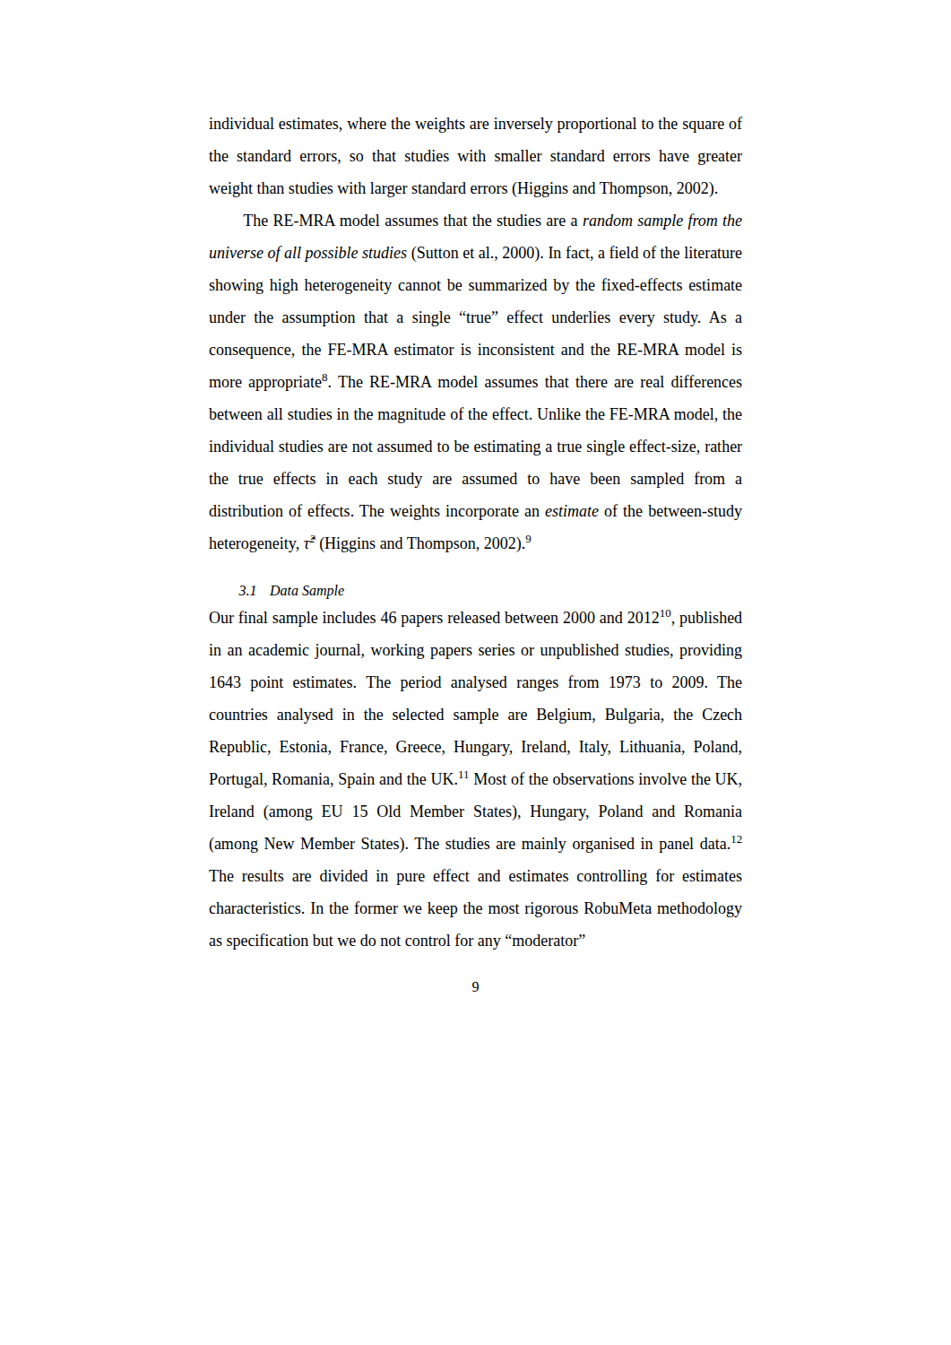individual estimates, where the weights are inversely proportional to the square of the standard errors, so that studies with smaller standard errors have greater weight than studies with larger standard errors (Higgins and Thompson, 2002).
The RE-MRA model assumes that the studies are a random sample from the universe of all possible studies (Sutton et al., 2000). In fact, a field of the literature showing high heterogeneity cannot be summarized by the fixed-effects estimate under the assumption that a single “true” effect underlies every study. As a consequence, the FE-MRA estimator is inconsistent and the RE-MRA model is more appropriate8. The RE-MRA model assumes that there are real differences between all studies in the magnitude of the effect. Unlike the FE-MRA model, the individual studies are not assumed to be estimating a true single effect-size, rather the true effects in each study are assumed to have been sampled from a distribution of effects. The weights incorporate an estimate of the between-study heterogeneity, τ̂2 (Higgins and Thompson, 2002).9
3.1 Data Sample
Our final sample includes 46 papers released between 2000 and 201210, published in an academic journal, working papers series or unpublished studies, providing 1643 point estimates. The period analysed ranges from 1973 to 2009. The countries analysed in the selected sample are Belgium, Bulgaria, the Czech Republic, Estonia, France, Greece, Hungary, Ireland, Italy, Lithuania, Poland, Portugal, Romania, Spain and the UK.11 Most of the observations involve the UK, Ireland (among EU 15 Old Member States), Hungary, Poland and Romania (among New Member States). The studies are mainly organised in panel data.12 The results are divided in pure effect and estimates controlling for estimates characteristics. In the former we keep the most rigorous RobuMeta methodology as specification but we do not control for any “moderator”
9